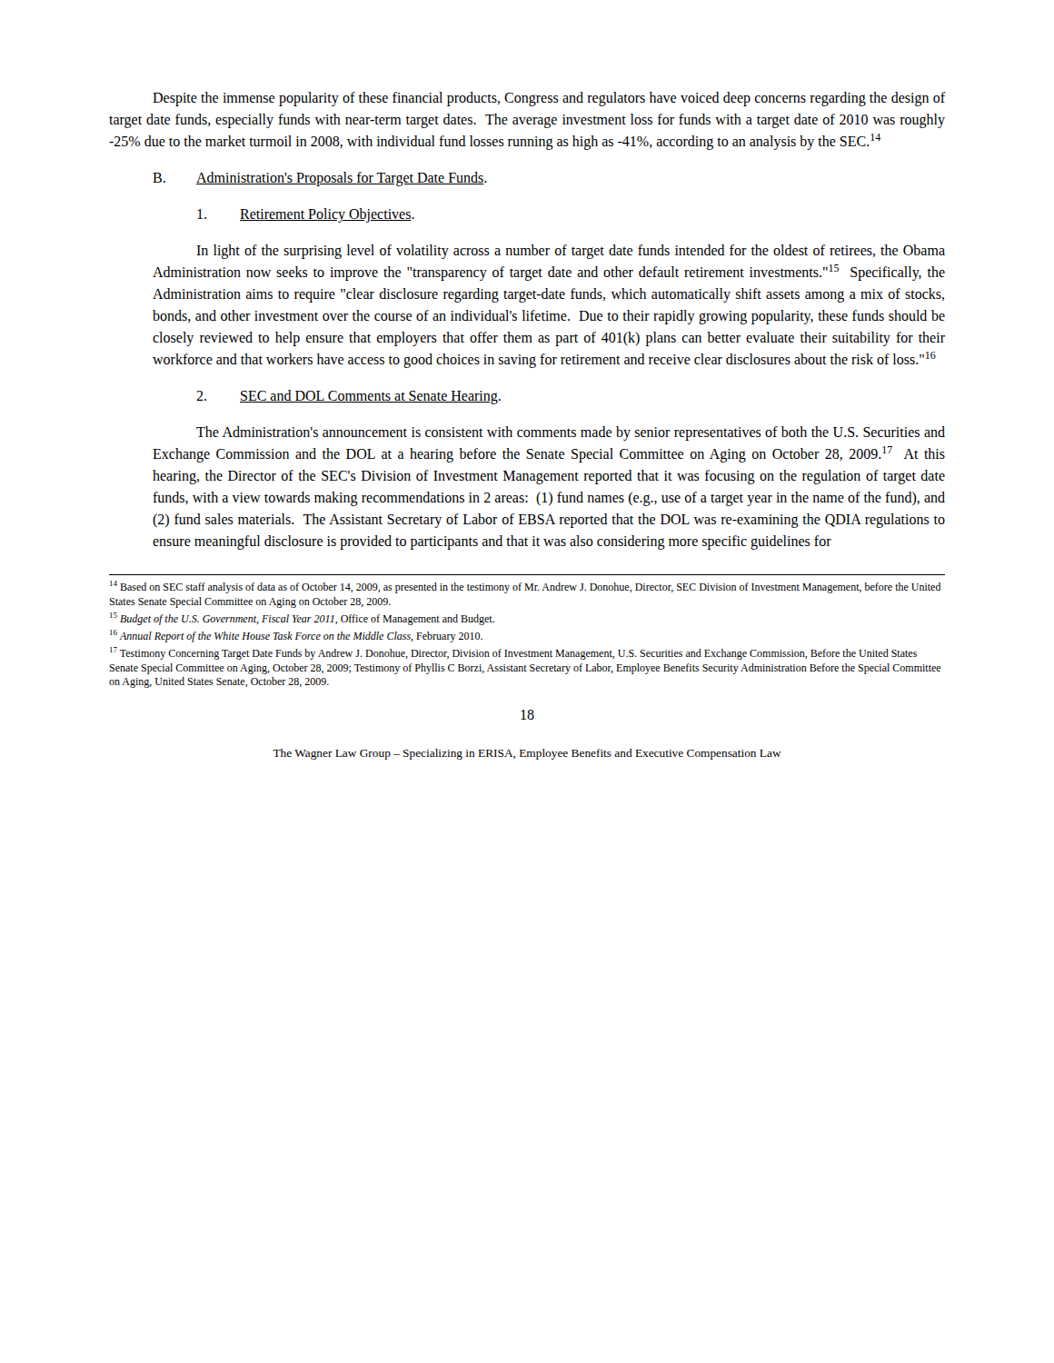Despite the immense popularity of these financial products, Congress and regulators have voiced deep concerns regarding the design of target date funds, especially funds with near-term target dates. The average investment loss for funds with a target date of 2010 was roughly -25% due to the market turmoil in 2008, with individual fund losses running as high as -41%, according to an analysis by the SEC.14
B. Administration's Proposals for Target Date Funds.
1. Retirement Policy Objectives.
In light of the surprising level of volatility across a number of target date funds intended for the oldest of retirees, the Obama Administration now seeks to improve the "transparency of target date and other default retirement investments."15 Specifically, the Administration aims to require "clear disclosure regarding target-date funds, which automatically shift assets among a mix of stocks, bonds, and other investment over the course of an individual's lifetime. Due to their rapidly growing popularity, these funds should be closely reviewed to help ensure that employers that offer them as part of 401(k) plans can better evaluate their suitability for their workforce and that workers have access to good choices in saving for retirement and receive clear disclosures about the risk of loss."16
2. SEC and DOL Comments at Senate Hearing.
The Administration's announcement is consistent with comments made by senior representatives of both the U.S. Securities and Exchange Commission and the DOL at a hearing before the Senate Special Committee on Aging on October 28, 2009.17 At this hearing, the Director of the SEC's Division of Investment Management reported that it was focusing on the regulation of target date funds, with a view towards making recommendations in 2 areas: (1) fund names (e.g., use of a target year in the name of the fund), and (2) fund sales materials. The Assistant Secretary of Labor of EBSA reported that the DOL was re-examining the QDIA regulations to ensure meaningful disclosure is provided to participants and that it was also considering more specific guidelines for
14 Based on SEC staff analysis of data as of October 14, 2009, as presented in the testimony of Mr. Andrew J. Donohue, Director, SEC Division of Investment Management, before the United States Senate Special Committee on Aging on October 28, 2009.
15 Budget of the U.S. Government, Fiscal Year 2011, Office of Management and Budget.
16 Annual Report of the White House Task Force on the Middle Class, February 2010.
17 Testimony Concerning Target Date Funds by Andrew J. Donohue, Director, Division of Investment Management, U.S. Securities and Exchange Commission, Before the United States Senate Special Committee on Aging, October 28, 2009; Testimony of Phyllis C Borzi, Assistant Secretary of Labor, Employee Benefits Security Administration Before the Special Committee on Aging, United States Senate, October 28, 2009.
18
The Wagner Law Group – Specializing in ERISA, Employee Benefits and Executive Compensation Law